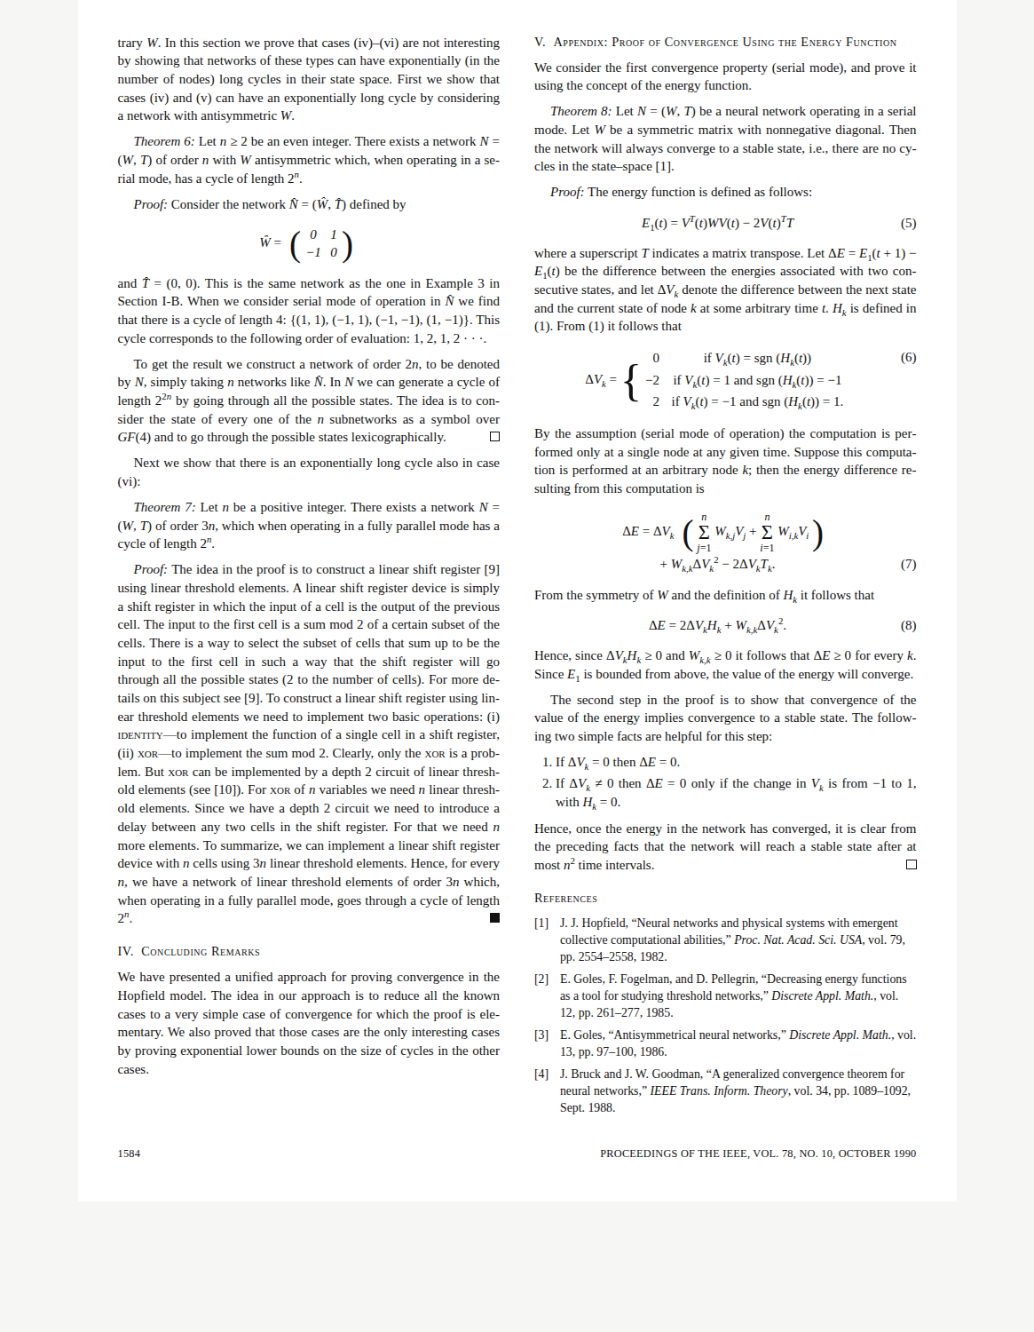trary W. In this section we prove that cases (iv)–(vi) are not interesting by showing that networks of these types can have exponentially (in the number of nodes) long cycles in their state space. First we show that cases (iv) and (v) can have an exponentially long cycle by considering a network with antisymmetric W.
Theorem 6: Let n ≥ 2 be an even integer. There exists a network N = (W, T) of order n with W antisymmetric which, when operating in a serial mode, has a cycle of length 2n.
Proof: Consider the network N̂ = (Ŵ, T̂) defined by
Ŵ = (
| 0 | 1 |
| −1 | 0 |
)
and T̂ = (0, 0). This is the same network as the one in Example 3 in Section I-B. When we consider serial mode of operation in N̂ we find that there is a cycle of length 4: {(1, 1), (−1, 1), (−1, −1), (1, −1)}. This cycle corresponds to the following order of evaluation: 1, 2, 1, 2 · · ·.
To get the result we construct a network of order 2n, to be denoted by N, simply taking n networks like N̂. In N we can generate a cycle of length 22n by going through all the possible states. The idea is to consider the state of every one of the n subnetworks as a symbol over GF(4) and to go through the possible states lexicographically.
Next we show that there is an exponentially long cycle also in case (vi):
Theorem 7: Let n be a positive integer. There exists a network N = (W, T) of order 3n, which when operating in a fully parallel mode has a cycle of length 2n.
Proof: The idea in the proof is to construct a linear shift register [9] using linear threshold elements. A linear shift register device is simply a shift register in which the input of a cell is the output of the previous cell. The input to the first cell is a sum mod 2 of a certain subset of the cells. There is a way to select the subset of cells that sum up to be the input to the first cell in such a way that the shift register will go through all the possible states (2 to the number of cells). For more details on this subject see [9]. To construct a linear shift register using linear threshold elements we need to implement two basic operations: (i) identity—to implement the function of a single cell in a shift register, (ii) xor—to implement the sum mod 2. Clearly, only the xor is a problem. But xor can be implemented by a depth 2 circuit of linear threshold elements (see [10]). For xor of n variables we need n linear threshold elements. Since we have a depth 2 circuit we need to introduce a delay between any two cells in the shift register. For that we need n more elements. To summarize, we can implement a linear shift register device with n cells using 3n linear threshold elements. Hence, for every n, we have a network of linear threshold elements of order 3n which, when operating in a fully parallel mode, goes through a cycle of length 2n.
IV. Concluding Remarks
We have presented a unified approach for proving convergence in the Hopfield model. The idea in our approach is to reduce all the known cases to a very simple case of convergence for which the proof is elementary. We also proved that those cases are the only interesting cases by proving exponential lower bounds on the size of cycles in the other cases.
V. Appendix: Proof of Convergence Using the Energy Function
We consider the first convergence property (serial mode), and prove it using the concept of the energy function.
Theorem 8: Let N = (W, T) be a neural network operating in a serial mode. Let W be a symmetric matrix with nonnegative diagonal. Then the network will always converge to a stable state, i.e., there are no cycles in the state–space [1].
Proof: The energy function is defined as follows:
E1(t) = VT(t)WV(t) − 2V(t)TT (5)
where a superscript T indicates a matrix transpose. Let ΔE = E1(t + 1) − E1(t) be the difference between the energies associated with two consecutive states, and let ΔVk denote the difference between the next state and the current state of node k at some arbitrary time t. Hk is defined in (1). From (1) it follows that
ΔVk = {
| 0 | if V k ( t ) = sgn ( H k ( t )) |
| −2 | if V k ( t ) = 1 and sgn ( H k ( t )) = −1 |
| 2 | if V k ( t ) = −1 and sgn ( H k ( t )) = 1. |
(6)
By the assumption (serial mode of operation) the computation is performed only at a single node at any given time. Suppose this computation is performed at an arbitrary node k; then the energy difference resulting from this computation is
ΔE = ΔVk ( n Σ j=1 Wk,jVj + n Σ i=1 Wi,kVi )
+ Wk,k ΔVk2 − 2ΔVkTk. (7)
From the symmetry of W and the definition of Hk it follows that
ΔE = 2ΔVkHk + Wk,k ΔVk2. (8)
Hence, since ΔVkHk ≥ 0 and Wk,k ≥ 0 it follows that ΔE ≥ 0 for every k. Since E1 is bounded from above, the value of the energy will converge.
The second step in the proof is to show that convergence of the value of the energy implies convergence to a stable state. The following two simple facts are helpful for this step:
If ΔVk = 0 then ΔE = 0.
If ΔVk ≠ 0 then ΔE = 0 only if the change in Vk is from −1 to 1, with Hk = 0.
Hence, once the energy in the network has converged, it is clear from the preceding facts that the network will reach a stable state after at most n2 time intervals.
References
[1] J. J. Hopfield, “Neural networks and physical systems with emergent collective computational abilities,” Proc. Nat. Acad. Sci. USA, vol. 79, pp. 2554–2558, 1982.
[2] E. Goles, F. Fogelman, and D. Pellegrin, “Decreasing energy functions as a tool for studying threshold networks,” Discrete Appl. Math., vol. 12, pp. 261–277, 1985.
[3] E. Goles, “Antisymmetrical neural networks,” Discrete Appl. Math., vol. 13, pp. 97–100, 1986.
[4] J. Bruck and J. W. Goodman, “A generalized convergence theorem for neural networks,” IEEE Trans. Inform. Theory, vol. 34, pp. 1089–1092, Sept. 1988.
1584
Proceedings of the IEEE, Vol. 78, No. 10, October 1990